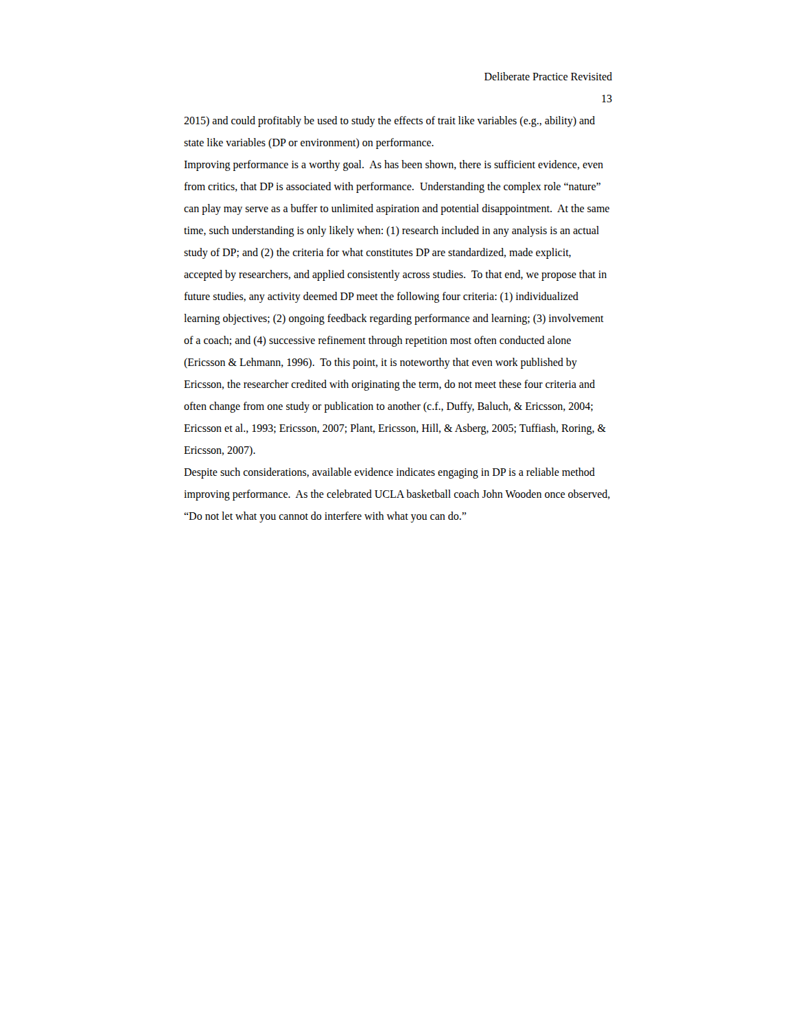Deliberate Practice Revisited
13
2015) and could profitably be used to study the effects of trait like variables (e.g., ability) and state like variables (DP or environment) on performance.
Improving performance is a worthy goal. As has been shown, there is sufficient evidence, even from critics, that DP is associated with performance. Understanding the complex role “nature” can play may serve as a buffer to unlimited aspiration and potential disappointment. At the same time, such understanding is only likely when: (1) research included in any analysis is an actual study of DP; and (2) the criteria for what constitutes DP are standardized, made explicit, accepted by researchers, and applied consistently across studies. To that end, we propose that in future studies, any activity deemed DP meet the following four criteria: (1) individualized learning objectives; (2) ongoing feedback regarding performance and learning; (3) involvement of a coach; and (4) successive refinement through repetition most often conducted alone (Ericsson & Lehmann, 1996). To this point, it is noteworthy that even work published by Ericsson, the researcher credited with originating the term, do not meet these four criteria and often change from one study or publication to another (c.f., Duffy, Baluch, & Ericsson, 2004; Ericsson et al., 1993; Ericsson, 2007; Plant, Ericsson, Hill, & Asberg, 2005; Tuffiash, Roring, & Ericsson, 2007).
Despite such considerations, available evidence indicates engaging in DP is a reliable method improving performance. As the celebrated UCLA basketball coach John Wooden once observed, “Do not let what you cannot do interfere with what you can do.”